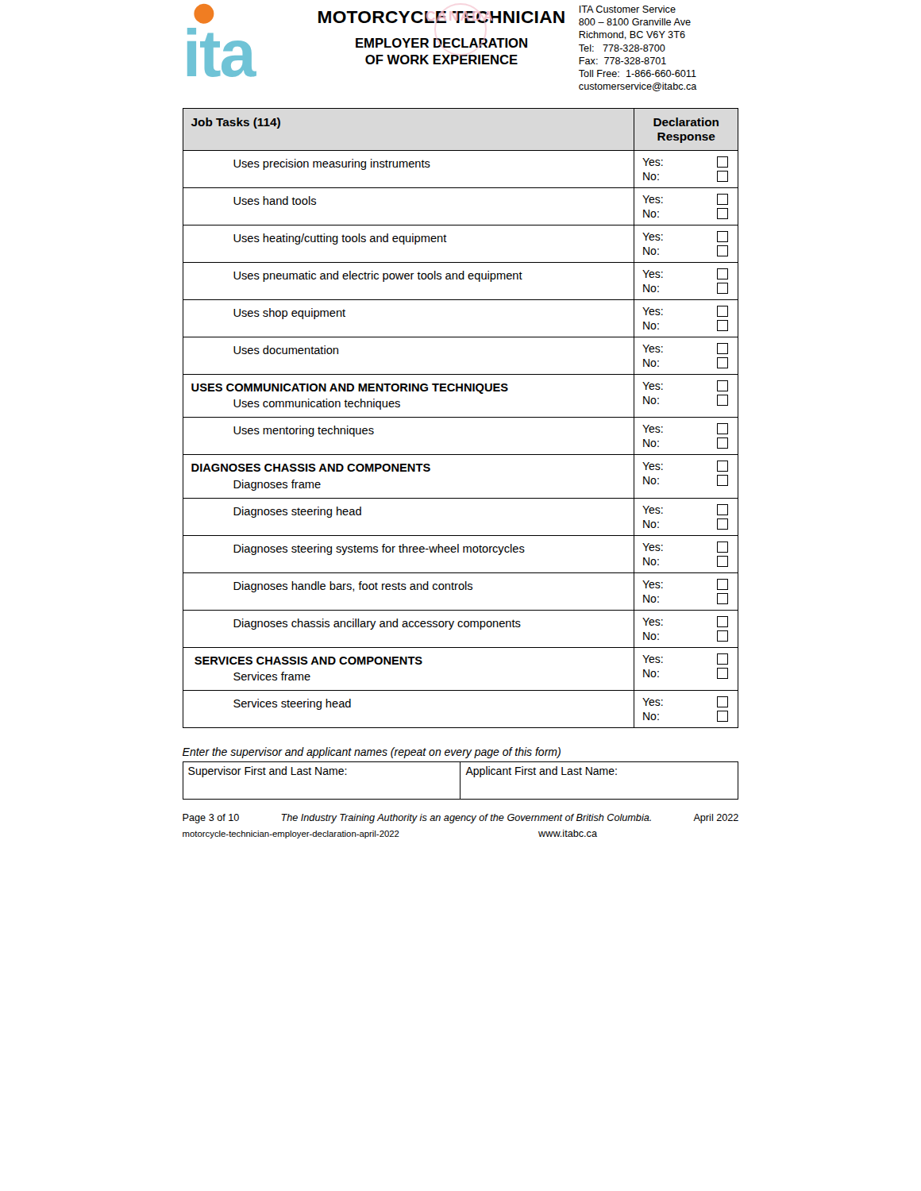ita
CANADA
MOTORCYCLE TECHNICIAN
EMPLOYER DECLARATION
OF WORK EXPERIENCE
ITA Customer Service
800 – 8100 Granville Ave
Richmond, BC V6Y 3T6
Tel: 778-328-8700
Fax: 778-328-8701
Toll Free: 1-866-660-6011
customerservice@itabc.ca
| Job Tasks (114) | Declaration Response |
| --- | --- |
| Uses precision measuring instruments | Yes: No: |
| Uses hand tools | Yes: No: |
| Uses heating/cutting tools and equipment | Yes: No: |
| Uses pneumatic and electric power tools and equipment | Yes: No: |
| Uses shop equipment | Yes: No: |
| Uses documentation | Yes: No: |
| USES COMMUNICATION AND MENTORING TECHNIQUES Uses communication techniques | Yes: No: |
| Uses mentoring techniques | Yes: No: |
| DIAGNOSES CHASSIS AND COMPONENTS Diagnoses frame | Yes: No: |
| Diagnoses steering head | Yes: No: |
| Diagnoses steering systems for three-wheel motorcycles | Yes: No: |
| Diagnoses handle bars, foot rests and controls | Yes: No: |
| Diagnoses chassis ancillary and accessory components | Yes: No: |
| SERVICES CHASSIS AND COMPONENTS Services frame | Yes: No: |
| Services steering head | Yes: No: |
Enter the supervisor and applicant names (repeat on every page of this form)
| Supervisor First and Last Name: | Applicant First and Last Name: |
Page 3 of 10
The Industry Training Authority is an agency of the Government of British Columbia.
April 2022
motorcycle-technician-employer-declaration-april-2022
www.itabc.ca